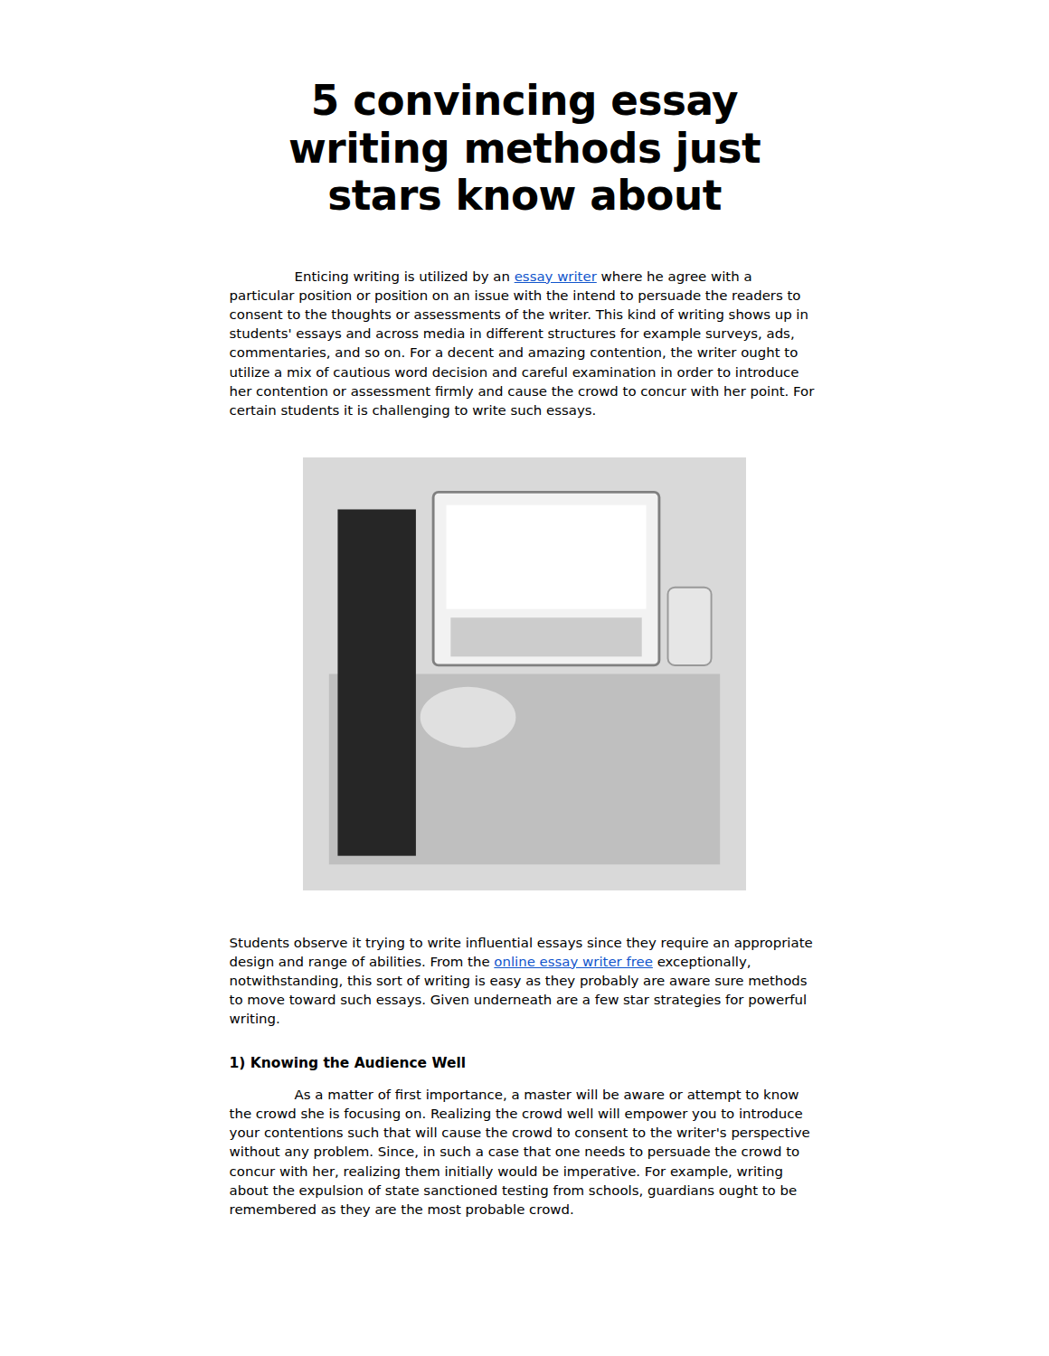5 convincing essay writing methods just stars know about
Enticing writing is utilized by an essay writer where he agree with a particular position or position on an issue with the intend to persuade the readers to consent to the thoughts or assessments of the writer. This kind of writing shows up in students' essays and across media in different structures for example surveys, ads, commentaries, and so on. For a decent and amazing contention, the writer ought to utilize a mix of cautious word decision and careful examination in order to introduce her contention or assessment firmly and cause the crowd to concur with her point. For certain students it is challenging to write such essays.
Students observe it trying to write influential essays since they require an appropriate design and range of abilities. From the online essay writer free exceptionally, notwithstanding, this sort of writing is easy as they probably are aware sure methods to move toward such essays. Given underneath are a few star strategies for powerful writing.
1) Knowing the Audience Well
As a matter of first importance, a master will be aware or attempt to know the crowd she is focusing on. Realizing the crowd well will empower you to introduce your contentions such that will cause the crowd to consent to the writer's perspective without any problem. Since, in such a case that one needs to persuade the crowd to concur with her, realizing them initially would be imperative. For example, writing about the expulsion of state sanctioned testing from schools, guardians ought to be remembered as they are the most probable crowd.